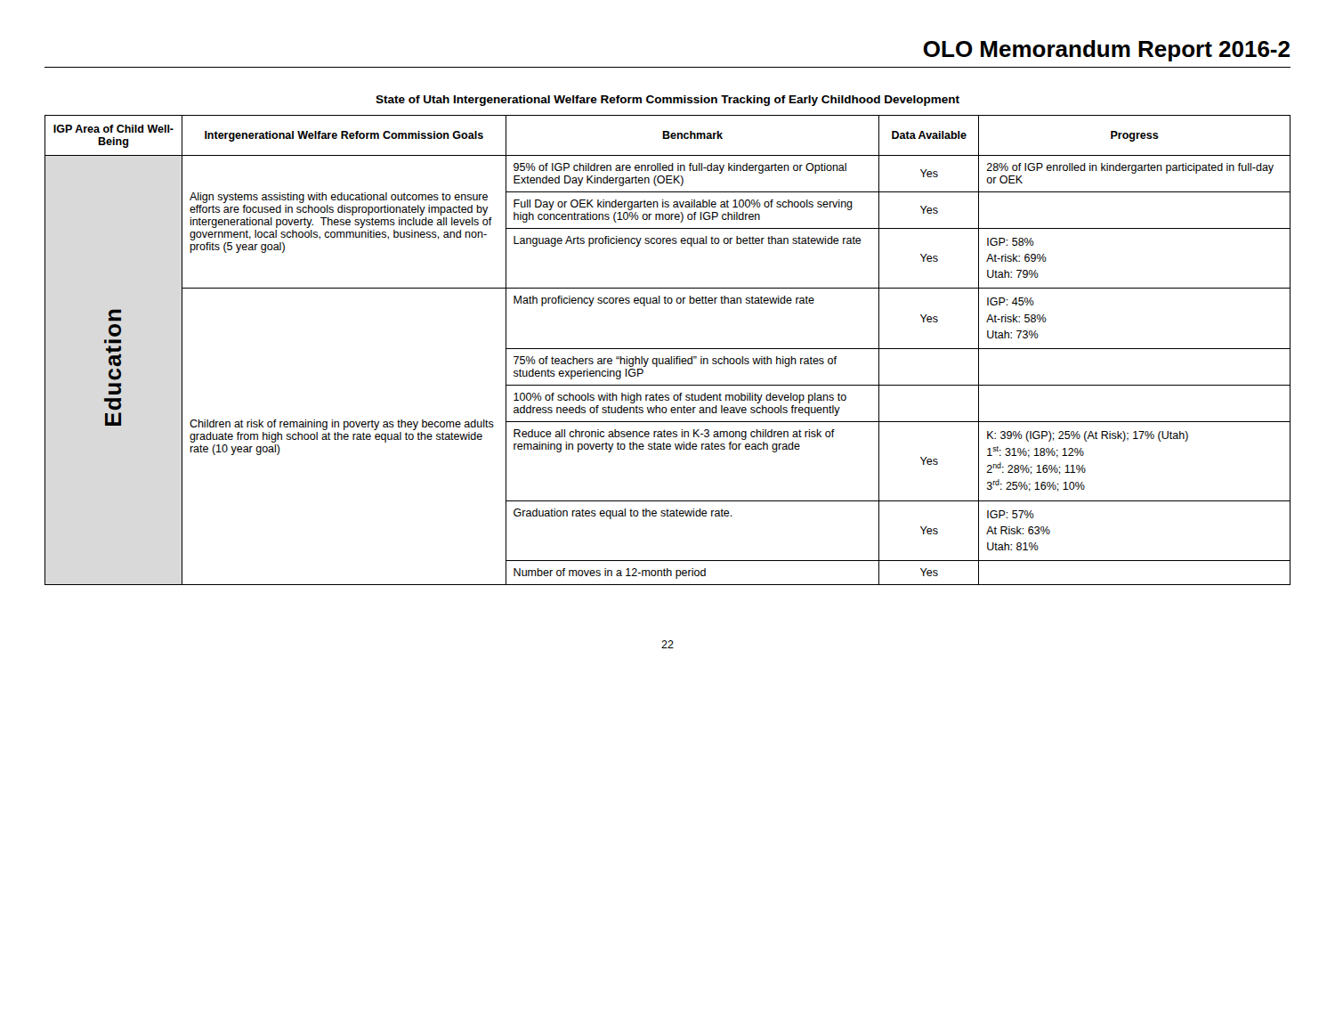OLO Memorandum Report 2016-2
State of Utah Intergenerational Welfare Reform Commission Tracking of Early Childhood Development
| IGP Area of Child Well-Being | Intergenerational Welfare Reform Commission Goals | Benchmark | Data Available | Progress |
| --- | --- | --- | --- | --- |
| Education | Align systems assisting with educational outcomes to ensure efforts are focused in schools disproportionately impacted by intergenerational poverty. These systems include all levels of government, local schools, communities, business, and non-profits (5 year goal) | 95% of IGP children are enrolled in full-day kindergarten or Optional Extended Day Kindergarten (OEK) | Yes | 28% of IGP enrolled in kindergarten participated in full-day or OEK |
| Full Day or OEK kindergarten is available at 100% of schools serving high concentrations (10% or more) of IGP children | Yes | |
| Language Arts proficiency scores equal to or better than statewide rate | Yes | IGP: 58% At-risk: 69% Utah: 79% |
| Children at risk of remaining in poverty as they become adults graduate from high school at the rate equal to the statewide rate (10 year goal) | Math proficiency scores equal to or better than statewide rate | Yes | IGP: 45% At-risk: 58% Utah: 73% |
| 75% of teachers are “highly qualified” in schools with high rates of students experiencing IGP | | |
| 100% of schools with high rates of student mobility develop plans to address needs of students who enter and leave schools frequently | | |
| Reduce all chronic absence rates in K-3 among children at risk of remaining in poverty to the state wide rates for each grade | Yes | K: 39% (IGP); 25% (At Risk); 17% (Utah) 1 st : 31%; 18%; 12% 2 nd : 28%; 16%; 11% 3 rd : 25%; 16%; 10% |
| Graduation rates equal to the statewide rate. | Yes | IGP: 57% At Risk: 63% Utah: 81% |
| Number of moves in a 12-month period | Yes | |
22